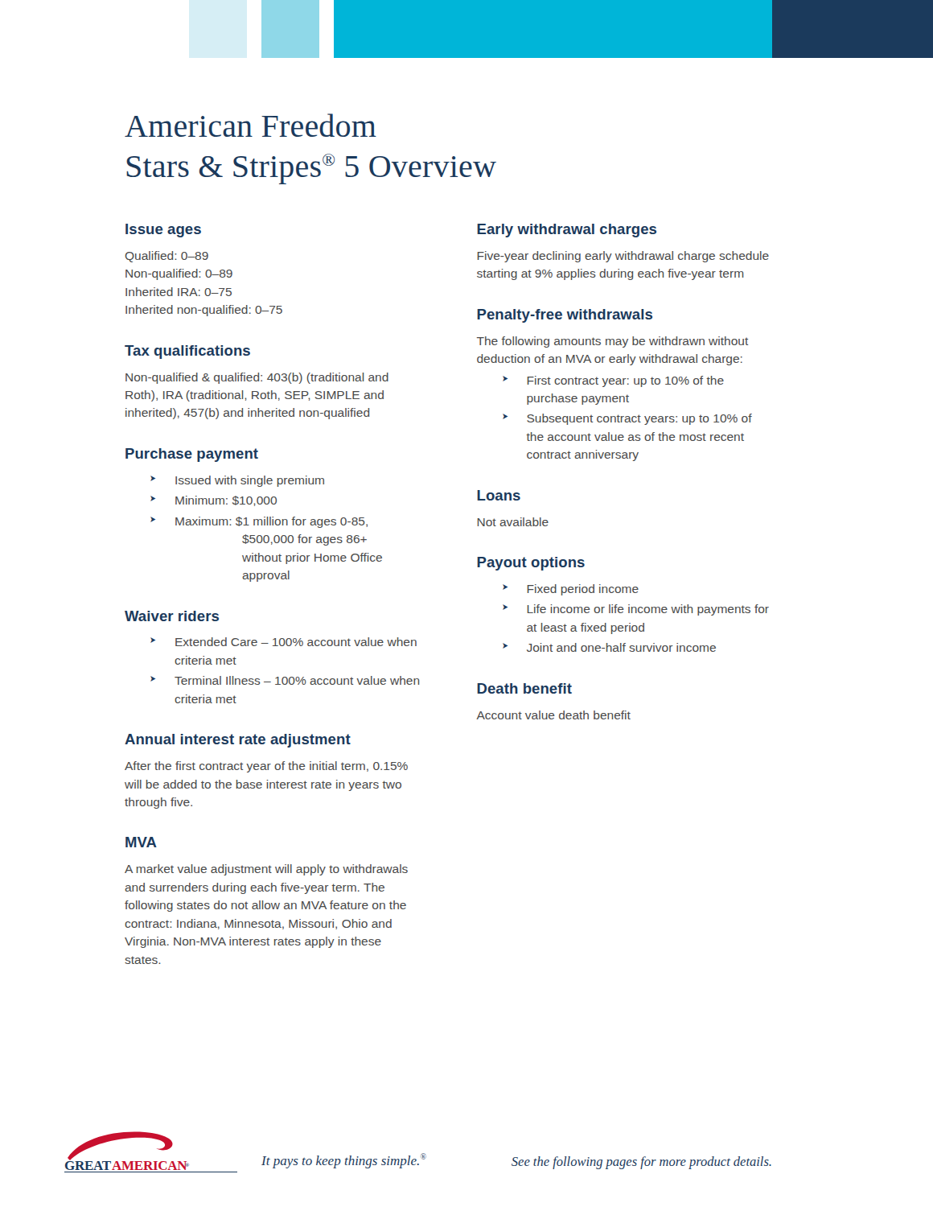American FreedomStars & Stripes® 5 Overview
Issue ages
Qualified: 0–89
Non-qualified: 0–89
Inherited IRA: 0–75
Inherited non-qualified: 0–75
Tax qualifications
Non-qualified & qualified: 403(b) (traditional and Roth), IRA (traditional, Roth, SEP, SIMPLE and inherited), 457(b) and inherited non-qualified
Purchase payment
Issued with single premium
Minimum: $10,000
Maximum: $1 million for ages 0-85, $500,000 for ages 86+ without prior Home Office approval
Waiver riders
Extended Care – 100% account value when criteria met
Terminal Illness – 100% account value when criteria met
Annual interest rate adjustment
After the first contract year of the initial term, 0.15% will be added to the base interest rate in years two through five.
MVA
A market value adjustment will apply to withdrawals and surrenders during each five-year term. The following states do not allow an MVA feature on the contract: Indiana, Minnesota, Missouri, Ohio and Virginia. Non-MVA interest rates apply in these states.
Early withdrawal charges
Five-year declining early withdrawal charge schedule starting at 9% applies during each five-year term
Penalty-free withdrawals
The following amounts may be withdrawn without deduction of an MVA or early withdrawal charge:
First contract year: up to 10% of the purchase payment
Subsequent contract years: up to 10% of the account value as of the most recent contract anniversary
Loans
Not available
Payout options
Fixed period income
Life income or life income with payments for at least a fixed period
Joint and one-half survivor income
Death benefit
Account value death benefit
GREAT AMERICAN ® INSURANCE GROUP
It pays to keep things simple.®
See the following pages for more product details.